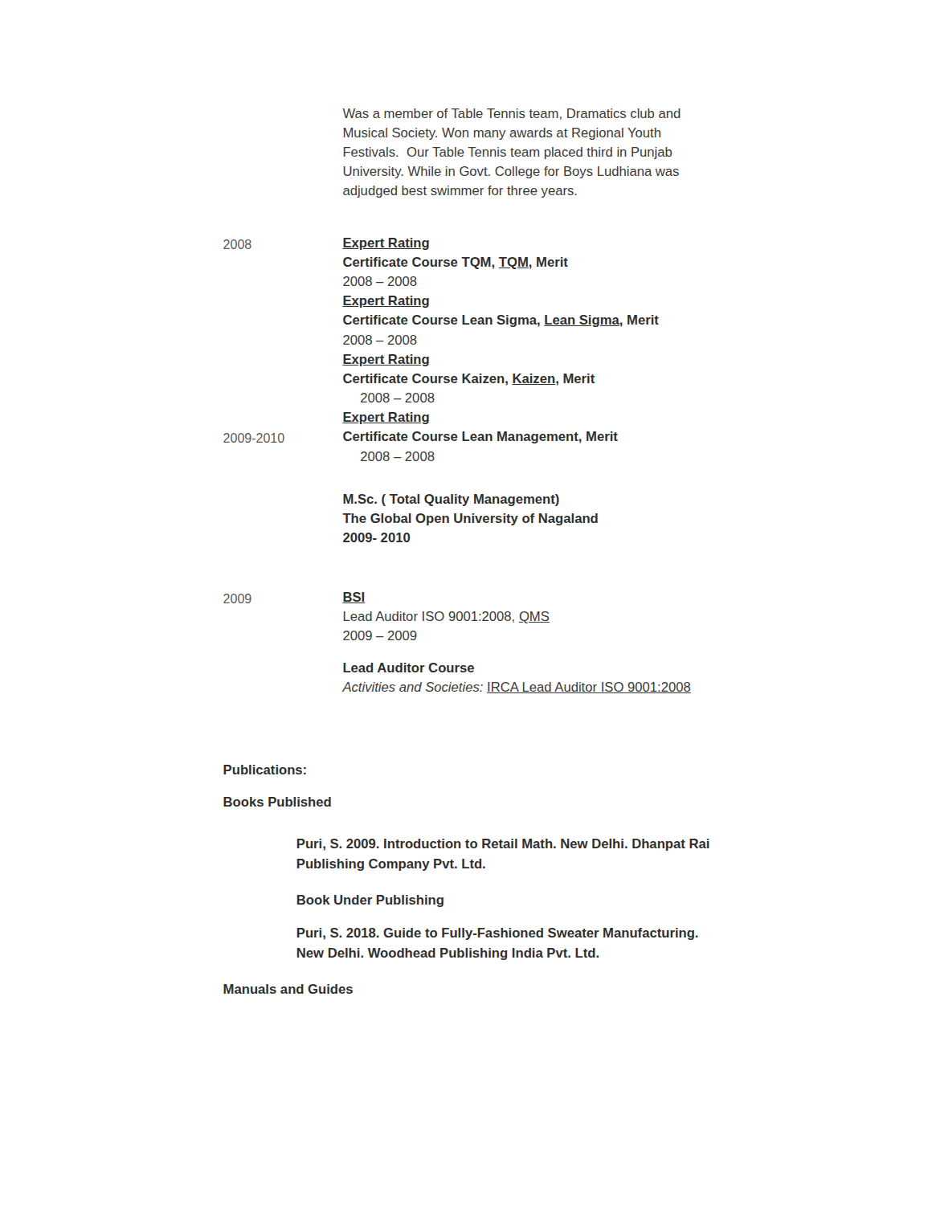Was a member of Table Tennis team, Dramatics club and Musical Society. Won many awards at Regional Youth Festivals. Our Table Tennis team placed third in Punjab University. While in Govt. College for Boys Ludhiana was adjudged best swimmer for three years.
2008
Expert Rating
Certificate Course TQM, TQM, Merit
2008 – 2008
Expert Rating
Certificate Course Lean Sigma, Lean Sigma, Merit
2008 – 2008
Expert Rating
Certificate Course Kaizen, Kaizen, Merit
2008 – 2008
Expert Rating
2009-2010
Certificate Course Lean Management, Merit
2008 – 2008
M.Sc. ( Total Quality Management)
The Global Open University of Nagaland
2009- 2010
2009
BSI
Lead Auditor ISO 9001:2008, QMS
2009 – 2009
Lead Auditor Course
Activities and Societies: IRCA Lead Auditor ISO 9001:2008
Publications:
Books Published
Puri, S. 2009. Introduction to Retail Math. New Delhi. Dhanpat Rai Publishing Company Pvt. Ltd.
Book Under Publishing
Puri, S. 2018. Guide to Fully-Fashioned Sweater Manufacturing. New Delhi. Woodhead Publishing India Pvt. Ltd.
Manuals and Guides